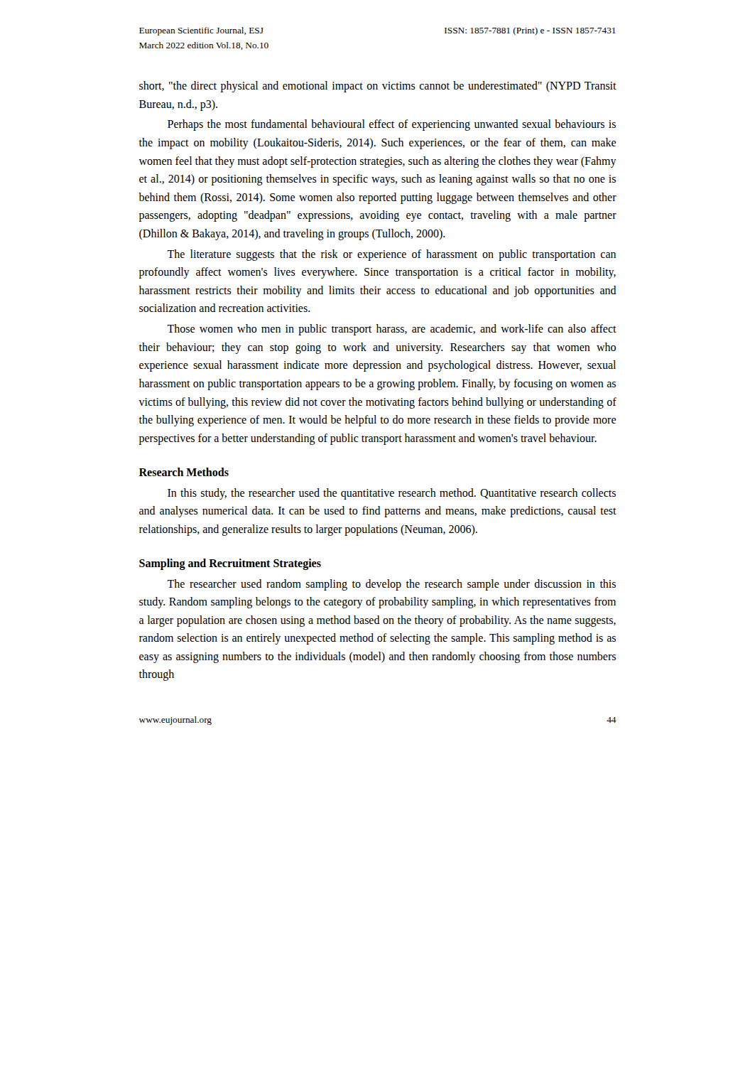European Scientific Journal, ESJ
March 2022 edition Vol.18, No.10
ISSN: 1857-7881 (Print) e - ISSN 1857-7431
short, "the direct physical and emotional impact on victims cannot be underestimated" (NYPD Transit Bureau, n.d., p3).
Perhaps the most fundamental behavioural effect of experiencing unwanted sexual behaviours is the impact on mobility (Loukaitou-Sideris, 2014). Such experiences, or the fear of them, can make women feel that they must adopt self-protection strategies, such as altering the clothes they wear (Fahmy et al., 2014) or positioning themselves in specific ways, such as leaning against walls so that no one is behind them (Rossi, 2014). Some women also reported putting luggage between themselves and other passengers, adopting "deadpan" expressions, avoiding eye contact, traveling with a male partner (Dhillon & Bakaya, 2014), and traveling in groups (Tulloch, 2000).
The literature suggests that the risk or experience of harassment on public transportation can profoundly affect women's lives everywhere. Since transportation is a critical factor in mobility, harassment restricts their mobility and limits their access to educational and job opportunities and socialization and recreation activities.
Those women who men in public transport harass, are academic, and work-life can also affect their behaviour; they can stop going to work and university. Researchers say that women who experience sexual harassment indicate more depression and psychological distress. However, sexual harassment on public transportation appears to be a growing problem. Finally, by focusing on women as victims of bullying, this review did not cover the motivating factors behind bullying or understanding of the bullying experience of men. It would be helpful to do more research in these fields to provide more perspectives for a better understanding of public transport harassment and women's travel behaviour.
Research Methods
In this study, the researcher used the quantitative research method. Quantitative research collects and analyses numerical data. It can be used to find patterns and means, make predictions, causal test relationships, and generalize results to larger populations (Neuman, 2006).
Sampling and Recruitment Strategies
The researcher used random sampling to develop the research sample under discussion in this study. Random sampling belongs to the category of probability sampling, in which representatives from a larger population are chosen using a method based on the theory of probability. As the name suggests, random selection is an entirely unexpected method of selecting the sample. This sampling method is as easy as assigning numbers to the individuals (model) and then randomly choosing from those numbers through
www.eujournal.org
44